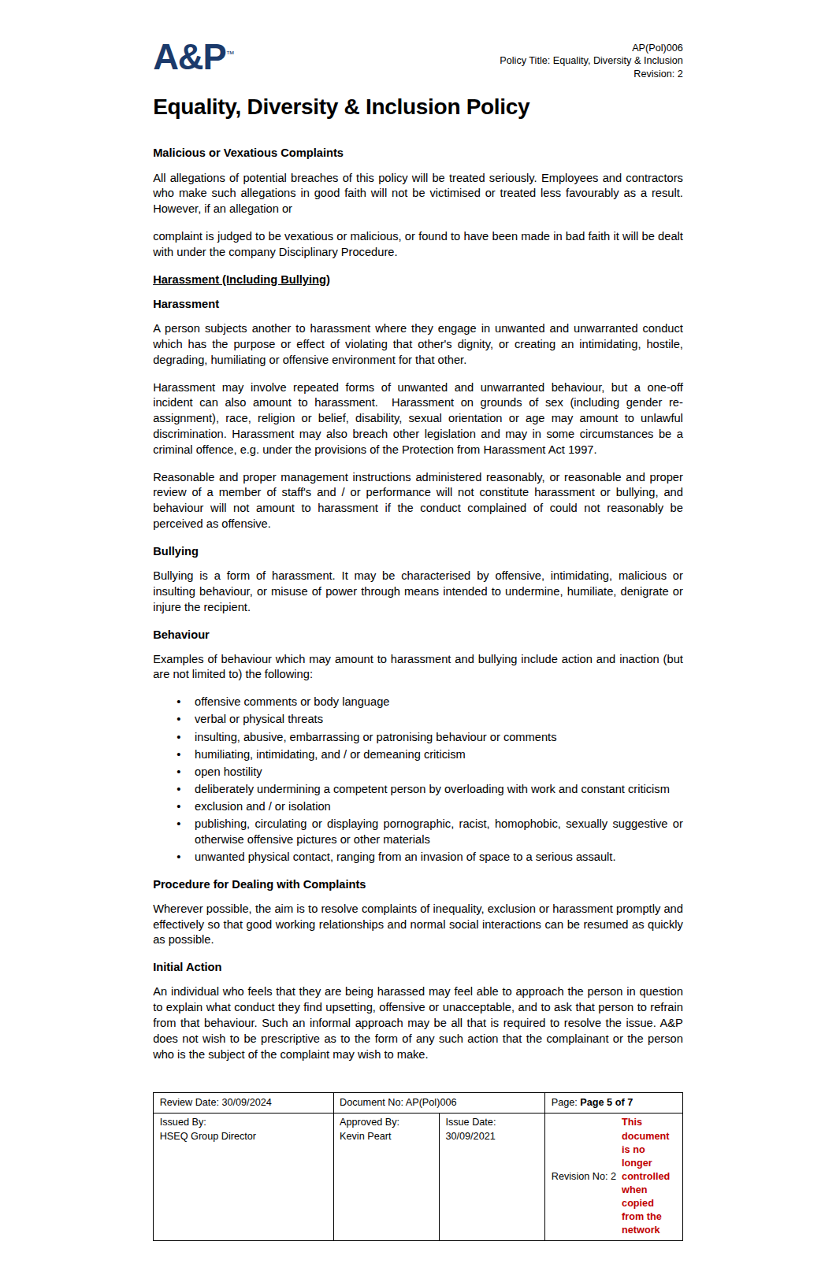A&P™
AP(Pol)006
Policy Title: Equality, Diversity & Inclusion
Revision: 2
Equality, Diversity & Inclusion Policy
Malicious or Vexatious Complaints
All allegations of potential breaches of this policy will be treated seriously. Employees and contractors who make such allegations in good faith will not be victimised or treated less favourably as a result. However, if an allegation or
complaint is judged to be vexatious or malicious, or found to have been made in bad faith it will be dealt with under the company Disciplinary Procedure.
Harassment (Including Bullying)
Harassment
A person subjects another to harassment where they engage in unwanted and unwarranted conduct which has the purpose or effect of violating that other's dignity, or creating an intimidating, hostile, degrading, humiliating or offensive environment for that other.
Harassment may involve repeated forms of unwanted and unwarranted behaviour, but a one-off incident can also amount to harassment. Harassment on grounds of sex (including gender re-assignment), race, religion or belief, disability, sexual orientation or age may amount to unlawful discrimination. Harassment may also breach other legislation and may in some circumstances be a criminal offence, e.g. under the provisions of the Protection from Harassment Act 1997.
Reasonable and proper management instructions administered reasonably, or reasonable and proper review of a member of staff's and / or performance will not constitute harassment or bullying, and behaviour will not amount to harassment if the conduct complained of could not reasonably be perceived as offensive.
Bullying
Bullying is a form of harassment. It may be characterised by offensive, intimidating, malicious or insulting behaviour, or misuse of power through means intended to undermine, humiliate, denigrate or injure the recipient.
Behaviour
Examples of behaviour which may amount to harassment and bullying include action and inaction (but are not limited to) the following:
offensive comments or body language
verbal or physical threats
insulting, abusive, embarrassing or patronising behaviour or comments
humiliating, intimidating, and / or demeaning criticism
open hostility
deliberately undermining a competent person by overloading with work and constant criticism
exclusion and / or isolation
publishing, circulating or displaying pornographic, racist, homophobic, sexually suggestive or otherwise offensive pictures or other materials
unwanted physical contact, ranging from an invasion of space to a serious assault.
Procedure for Dealing with Complaints
Wherever possible, the aim is to resolve complaints of inequality, exclusion or harassment promptly and effectively so that good working relationships and normal social interactions can be resumed as quickly as possible.
Initial Action
An individual who feels that they are being harassed may feel able to approach the person in question to explain what conduct they find upsetting, offensive or unacceptable, and to ask that person to refrain from that behaviour. Such an informal approach may be all that is required to resolve the issue. A&P does not wish to be prescriptive as to the form of any such action that the complainant or the person who is the subject of the complaint may wish to make.
| Review Date: 30/09/2024 | Document No: AP(Pol)006 | Page: Page 5 of 7 |
| Issued By: HSEQ Group Director | Approved By: Kevin Peart | Issue Date: 30/09/2021 | / Revision No: 2 / This document is no longer controlled when copied from the network / |